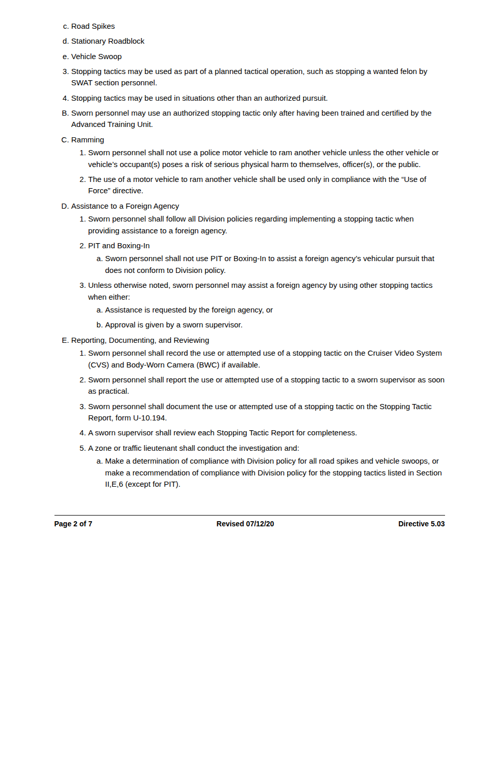Road Spikes
Stationary Roadblock
Vehicle Swoop
Stopping tactics may be used as part of a planned tactical operation, such as stopping a wanted felon by SWAT section personnel.
Stopping tactics may be used in situations other than an authorized pursuit.
Sworn personnel may use an authorized stopping tactic only after having been trained and certified by the Advanced Training Unit.
Ramming
Sworn personnel shall not use a police motor vehicle to ram another vehicle unless the other vehicle or vehicle’s occupant(s) poses a risk of serious physical harm to themselves, officer(s), or the public.
The use of a motor vehicle to ram another vehicle shall be used only in compliance with the “Use of Force” directive.
Assistance to a Foreign Agency
Sworn personnel shall follow all Division policies regarding implementing a stopping tactic when providing assistance to a foreign agency.
PIT and Boxing-In
Sworn personnel shall not use PIT or Boxing-In to assist a foreign agency’s vehicular pursuit that does not conform to Division policy.
Unless otherwise noted, sworn personnel may assist a foreign agency by using other stopping tactics when either:
Assistance is requested by the foreign agency, or
Approval is given by a sworn supervisor.
Reporting, Documenting, and Reviewing
Sworn personnel shall record the use or attempted use of a stopping tactic on the Cruiser Video System (CVS) and Body-Worn Camera (BWC) if available.
Sworn personnel shall report the use or attempted use of a stopping tactic to a sworn supervisor as soon as practical.
Sworn personnel shall document the use or attempted use of a stopping tactic on the Stopping Tactic Report, form U-10.194.
A sworn supervisor shall review each Stopping Tactic Report for completeness.
A zone or traffic lieutenant shall conduct the investigation and:
Make a determination of compliance with Division policy for all road spikes and vehicle swoops, or make a recommendation of compliance with Division policy for the stopping tactics listed in Section II,E,6 (except for PIT).
Page 2 of 7 Revised 07/12/20 Directive 5.03